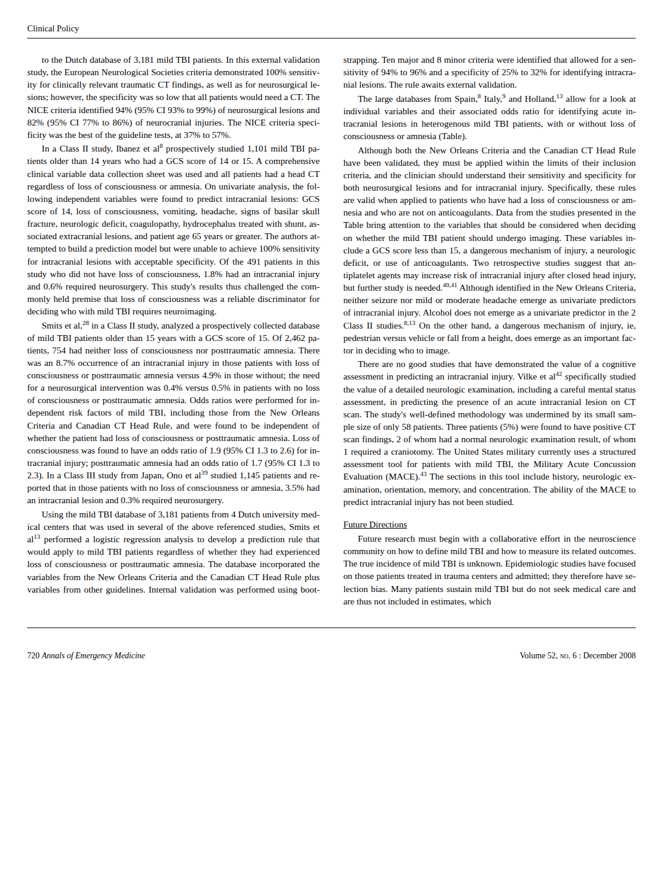Clinical Policy
to the Dutch database of 3,181 mild TBI patients. In this external validation study, the European Neurological Societies criteria demonstrated 100% sensitivity for clinically relevant traumatic CT findings, as well as for neurosurgical lesions; however, the specificity was so low that all patients would need a CT. The NICE criteria identified 94% (95% CI 93% to 99%) of neurosurgical lesions and 82% (95% CI 77% to 86%) of neurocranial injuries. The NICE criteria specificity was the best of the guideline tests, at 37% to 57%.
In a Class II study, Ibanez et al8 prospectively studied 1,101 mild TBI patients older than 14 years who had a GCS score of 14 or 15. A comprehensive clinical variable data collection sheet was used and all patients had a head CT regardless of loss of consciousness or amnesia. On univariate analysis, the following independent variables were found to predict intracranial lesions: GCS score of 14, loss of consciousness, vomiting, headache, signs of basilar skull fracture, neurologic deficit, coagulopathy, hydrocephalus treated with shunt, associated extracranial lesions, and patient age 65 years or greater. The authors attempted to build a prediction model but were unable to achieve 100% sensitivity for intracranial lesions with acceptable specificity. Of the 491 patients in this study who did not have loss of consciousness, 1.8% had an intracranial injury and 0.6% required neurosurgery. This study's results thus challenged the commonly held premise that loss of consciousness was a reliable discriminator for deciding who with mild TBI requires neuroimaging.
Smits et al,28 in a Class II study, analyzed a prospectively collected database of mild TBI patients older than 15 years with a GCS score of 15. Of 2,462 patients, 754 had neither loss of consciousness nor posttraumatic amnesia. There was an 8.7% occurrence of an intracranial injury in those patients with loss of consciousness or posttraumatic amnesia versus 4.9% in those without; the need for a neurosurgical intervention was 0.4% versus 0.5% in patients with no loss of consciousness or posttraumatic amnesia. Odds ratios were performed for independent risk factors of mild TBI, including those from the New Orleans Criteria and Canadian CT Head Rule, and were found to be independent of whether the patient had loss of consciousness or posttraumatic amnesia. Loss of consciousness was found to have an odds ratio of 1.9 (95% CI 1.3 to 2.6) for intracranial injury; posttraumatic amnesia had an odds ratio of 1.7 (95% CI 1.3 to 2.3). In a Class III study from Japan, Ono et al39 studied 1,145 patients and reported that in those patients with no loss of consciousness or amnesia, 3.5% had an intracranial lesion and 0.3% required neurosurgery.
Using the mild TBI database of 3,181 patients from 4 Dutch university medical centers that was used in several of the above referenced studies, Smits et al13 performed a logistic regression analysis to develop a prediction rule that would apply to mild TBI patients regardless of whether they had experienced loss of consciousness or posttraumatic amnesia. The database incorporated the variables from the New Orleans Criteria and the Canadian CT Head Rule plus variables from other guidelines. Internal validation was performed using bootstrapping. Ten major and 8 minor criteria were identified that allowed for a sensitivity of 94% to 96% and a specificity of 25% to 32% for identifying intracranial lesions. The rule awaits external validation.
The large databases from Spain,8 Italy,9 and Holland,13 allow for a look at individual variables and their associated odds ratio for identifying acute intracranial lesions in heterogenous mild TBI patients, with or without loss of consciousness or amnesia (Table).
Although both the New Orleans Criteria and the Canadian CT Head Rule have been validated, they must be applied within the limits of their inclusion criteria, and the clinician should understand their sensitivity and specificity for both neurosurgical lesions and for intracranial injury. Specifically, these rules are valid when applied to patients who have had a loss of consciousness or amnesia and who are not on anticoagulants. Data from the studies presented in the Table bring attention to the variables that should be considered when deciding on whether the mild TBI patient should undergo imaging. These variables include a GCS score less than 15, a dangerous mechanism of injury, a neurologic deficit, or use of anticoagulants. Two retrospective studies suggest that antiplatelet agents may increase risk of intracranial injury after closed head injury, but further study is needed.40,41 Although identified in the New Orleans Criteria, neither seizure nor mild or moderate headache emerge as univariate predictors of intracranial injury. Alcohol does not emerge as a univariate predictor in the 2 Class II studies.8,13 On the other hand, a dangerous mechanism of injury, ie, pedestrian versus vehicle or fall from a height, does emerge as an important factor in deciding who to image.
There are no good studies that have demonstrated the value of a cognitive assessment in predicting an intracranial injury. Vilke et al42 specifically studied the value of a detailed neurologic examination, including a careful mental status assessment, in predicting the presence of an acute intracranial lesion on CT scan. The study's well-defined methodology was undermined by its small sample size of only 58 patients. Three patients (5%) were found to have positive CT scan findings, 2 of whom had a normal neurologic examination result, of whom 1 required a craniotomy. The United States military currently uses a structured assessment tool for patients with mild TBI, the Military Acute Concussion Evaluation (MACE).43 The sections in this tool include history, neurologic examination, orientation, memory, and concentration. The ability of the MACE to predict intracranial injury has not been studied.
Future Directions
Future research must begin with a collaborative effort in the neuroscience community on how to define mild TBI and how to measure its related outcomes. The true incidence of mild TBI is unknown. Epidemiologic studies have focused on those patients treated in trauma centers and admitted; they therefore have selection bias. Many patients sustain mild TBI but do not seek medical care and are thus not included in estimates, which
720 Annals of Emergency Medicine
Volume 52, no. 6 : December 2008